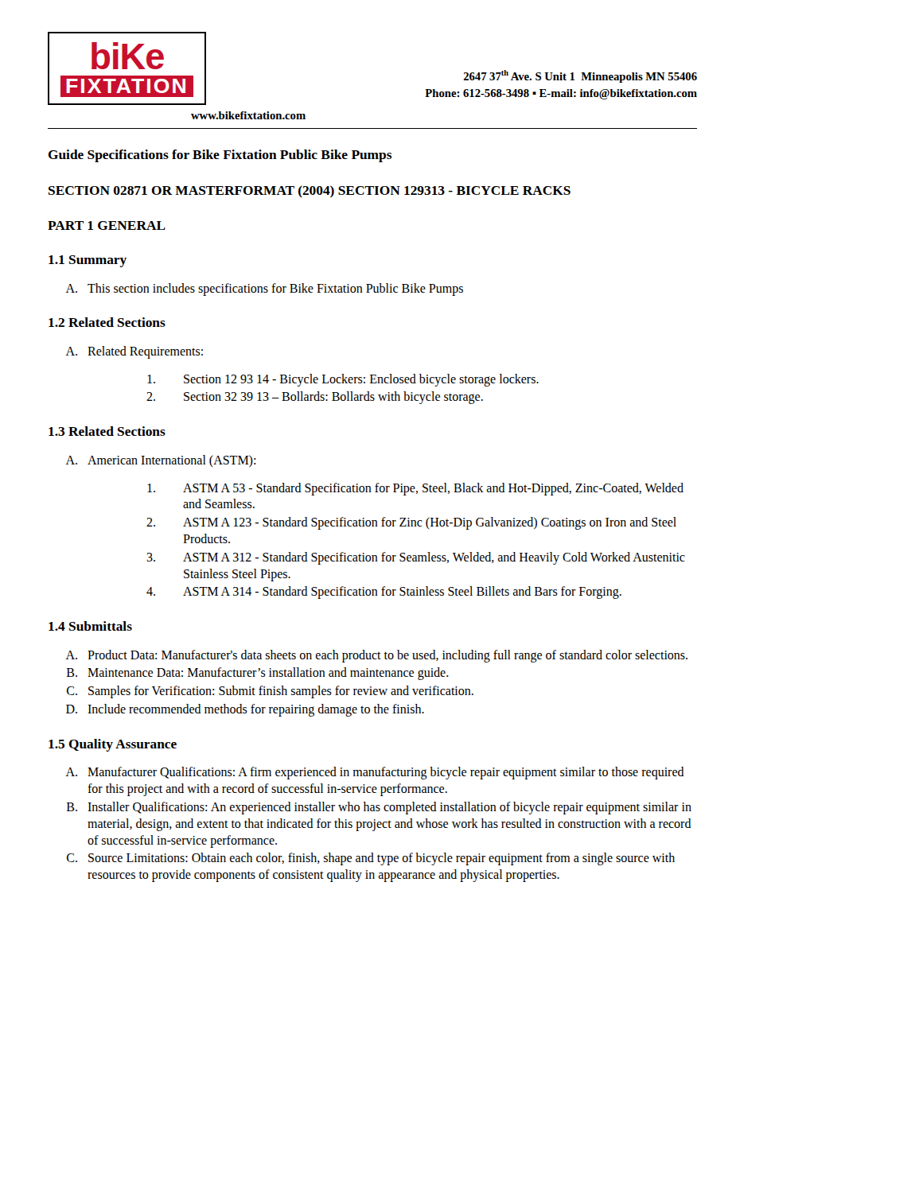biKe
FIXTATION
2647 37th Ave. S Unit 1 Minneapolis MN 55406
Phone: 612-568-3498 ▪ E-mail: info@bikefixtation.com
www.bikefixtation.com
Guide Specifications for Bike Fixtation Public Bike Pumps
SECTION 02871 OR MASTERFORMAT (2004) SECTION 129313 - BICYCLE RACKS
PART 1 GENERAL
1.1 Summary
This section includes specifications for Bike Fixtation Public Bike Pumps
1.2 Related Sections
Related Requirements:
Section 12 93 14 - Bicycle Lockers: Enclosed bicycle storage lockers.
Section 32 39 13 – Bollards: Bollards with bicycle storage.
1.3 Related Sections
American International (ASTM):
ASTM A 53 - Standard Specification for Pipe, Steel, Black and Hot-Dipped, Zinc-Coated, Welded and Seamless.
ASTM A 123 - Standard Specification for Zinc (Hot-Dip Galvanized) Coatings on Iron and Steel Products.
ASTM A 312 - Standard Specification for Seamless, Welded, and Heavily Cold Worked Austenitic Stainless Steel Pipes.
ASTM A 314 - Standard Specification for Stainless Steel Billets and Bars for Forging.
1.4 Submittals
Product Data: Manufacturer's data sheets on each product to be used, including full range of standard color selections.
Maintenance Data: Manufacturer’s installation and maintenance guide.
Samples for Verification: Submit finish samples for review and verification.
Include recommended methods for repairing damage to the finish.
1.5 Quality Assurance
Manufacturer Qualifications: A firm experienced in manufacturing bicycle repair equipment similar to those required for this project and with a record of successful in-service performance.
Installer Qualifications: An experienced installer who has completed installation of bicycle repair equipment similar in material, design, and extent to that indicated for this project and whose work has resulted in construction with a record of successful in-service performance.
Source Limitations: Obtain each color, finish, shape and type of bicycle repair equipment from a single source with resources to provide components of consistent quality in appearance and physical properties.